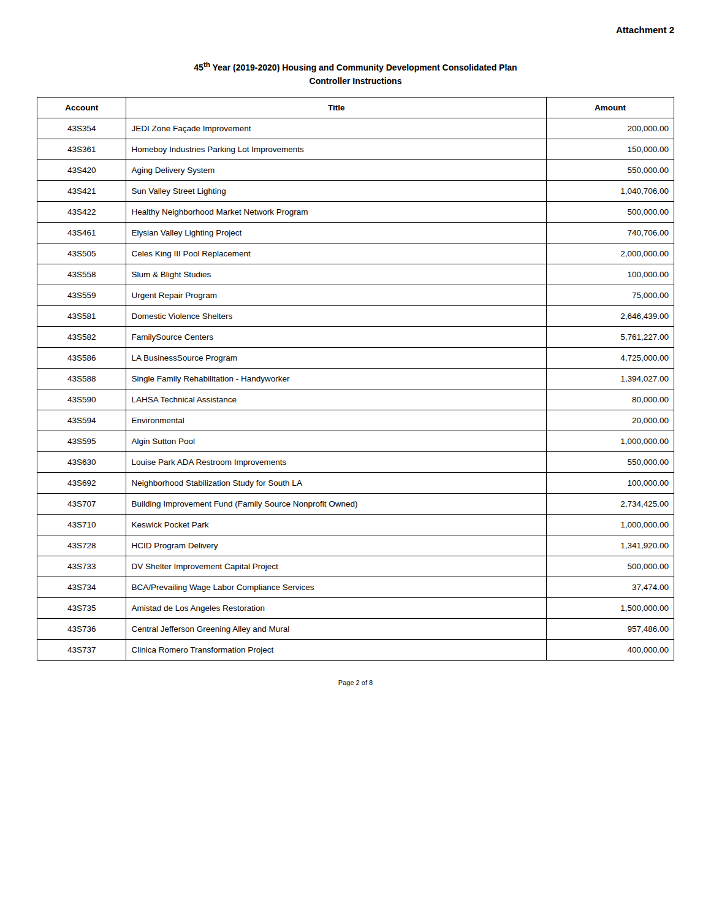Attachment 2
45th Year (2019-2020) Housing and Community Development Consolidated Plan
Controller Instructions
| Account | Title | Amount |
| --- | --- | --- |
| 43S354 | JEDI Zone Façade Improvement | 200,000.00 |
| 43S361 | Homeboy Industries Parking Lot Improvements | 150,000.00 |
| 43S420 | Aging Delivery System | 550,000.00 |
| 43S421 | Sun Valley Street Lighting | 1,040,706.00 |
| 43S422 | Healthy Neighborhood Market Network Program | 500,000.00 |
| 43S461 | Elysian Valley Lighting Project | 740,706.00 |
| 43S505 | Celes King III Pool Replacement | 2,000,000.00 |
| 43S558 | Slum & Blight Studies | 100,000.00 |
| 43S559 | Urgent Repair Program | 75,000.00 |
| 43S581 | Domestic Violence Shelters | 2,646,439.00 |
| 43S582 | FamilySource Centers | 5,761,227.00 |
| 43S586 | LA BusinessSource Program | 4,725,000.00 |
| 43S588 | Single Family Rehabilitation - Handyworker | 1,394,027.00 |
| 43S590 | LAHSA Technical Assistance | 80,000.00 |
| 43S594 | Environmental | 20,000.00 |
| 43S595 | Algin Sutton Pool | 1,000,000.00 |
| 43S630 | Louise Park ADA Restroom Improvements | 550,000.00 |
| 43S692 | Neighborhood Stabilization Study for South LA | 100,000.00 |
| 43S707 | Building Improvement Fund (Family Source Nonprofit Owned) | 2,734,425.00 |
| 43S710 | Keswick Pocket Park | 1,000,000.00 |
| 43S728 | HCID Program Delivery | 1,341,920.00 |
| 43S733 | DV Shelter Improvement Capital Project | 500,000.00 |
| 43S734 | BCA/Prevailing Wage Labor Compliance Services | 37,474.00 |
| 43S735 | Amistad de Los Angeles Restoration | 1,500,000.00 |
| 43S736 | Central Jefferson Greening Alley and Mural | 957,486.00 |
| 43S737 | Clinica Romero Transformation Project | 400,000.00 |
Page 2 of 8